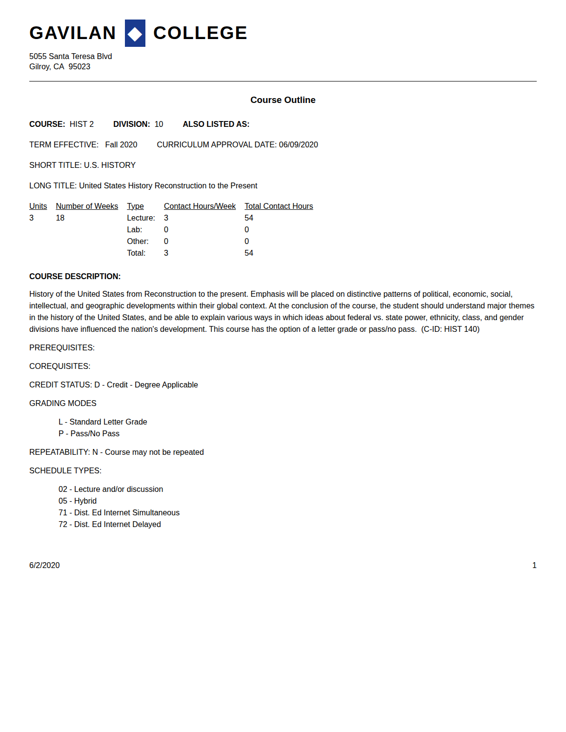GAVILAN ◆ COLLEGE
5055 Santa Teresa Blvd
Gilroy, CA 95023
Course Outline
COURSE: HIST 2 DIVISION: 10 ALSO LISTED AS:
TERM EFFECTIVE: Fall 2020 CURRICULUM APPROVAL DATE: 06/09/2020
SHORT TITLE: U.S. HISTORY
LONG TITLE: United States History Reconstruction to the Present
| Units | Number of Weeks | Type | Contact Hours/Week | Total Contact Hours |
| --- | --- | --- | --- | --- |
| 3 | 18 | Lecture: | 3 | 54 |
| | | Lab: | 0 | 0 |
| | | Other: | 0 | 0 |
| | | Total: | 3 | 54 |
COURSE DESCRIPTION:
History of the United States from Reconstruction to the present. Emphasis will be placed on distinctive patterns of political, economic, social, intellectual, and geographic developments within their global context. At the conclusion of the course, the student should understand major themes in the history of the United States, and be able to explain various ways in which ideas about federal vs. state power, ethnicity, class, and gender divisions have influenced the nation's development. This course has the option of a letter grade or pass/no pass. (C-ID: HIST 140)
PREREQUISITES:
COREQUISITES:
CREDIT STATUS: D - Credit - Degree Applicable
GRADING MODES
L - Standard Letter Grade
P - Pass/No Pass
REPEATABILITY: N - Course may not be repeated
SCHEDULE TYPES:
02 - Lecture and/or discussion
05 - Hybrid
71 - Dist. Ed Internet Simultaneous
72 - Dist. Ed Internet Delayed
6/2/2020 1